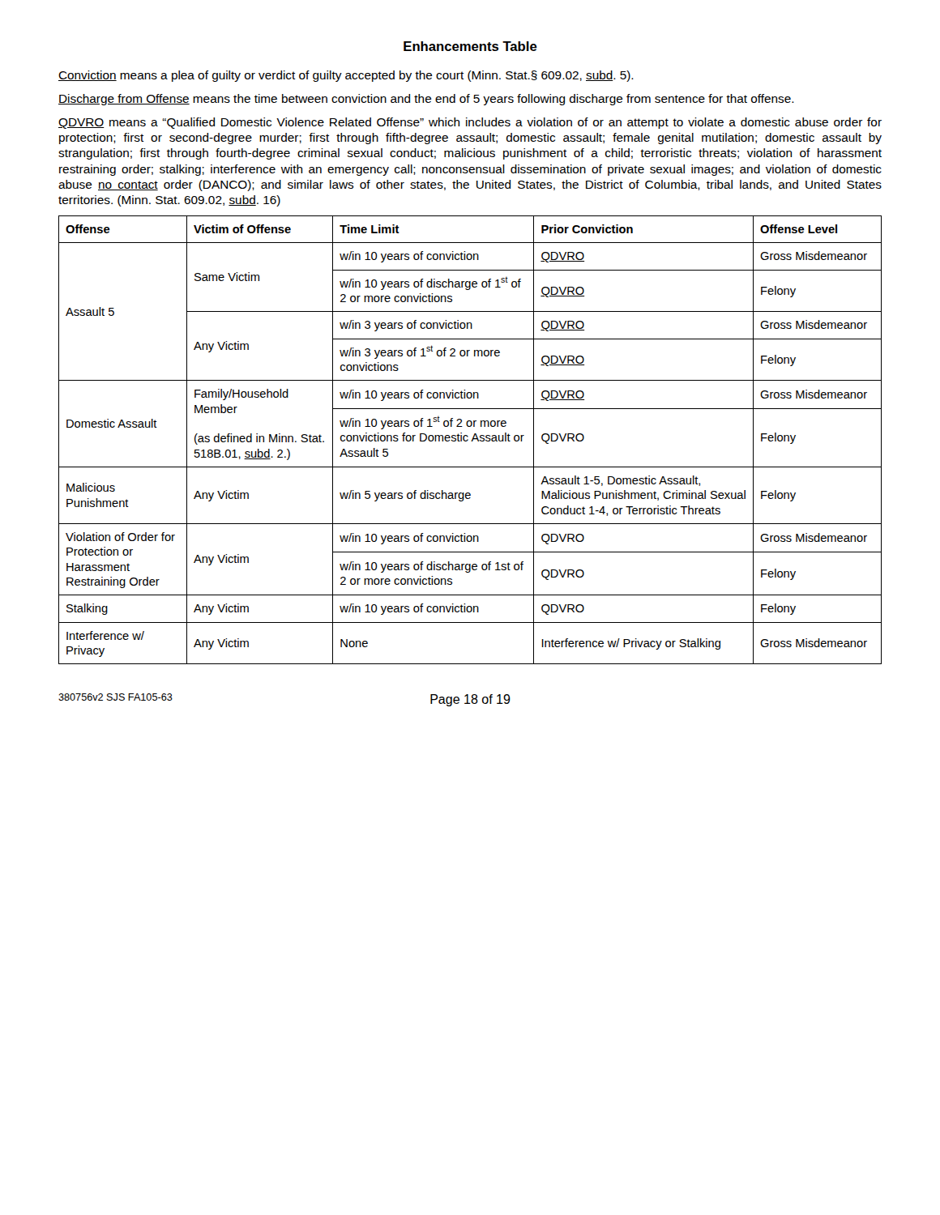Enhancements Table
Conviction means a plea of guilty or verdict of guilty accepted by the court (Minn. Stat.§ 609.02, subd. 5).
Discharge from Offense means the time between conviction and the end of 5 years following discharge from sentence for that offense.
QDVRO means a “Qualified Domestic Violence Related Offense” which includes a violation of or an attempt to violate a domestic abuse order for protection; first or second-degree murder; first through fifth-degree assault; domestic assault; female genital mutilation; domestic assault by strangulation; first through fourth-degree criminal sexual conduct; malicious punishment of a child; terroristic threats; violation of harassment restraining order; stalking; interference with an emergency call; nonconsensual dissemination of private sexual images; and violation of domestic abuse no contact order (DANCO); and similar laws of other states, the United States, the District of Columbia, tribal lands, and United States territories. (Minn. Stat. 609.02, subd. 16)
| Offense | Victim of Offense | Time Limit | Prior Conviction | Offense Level |
| --- | --- | --- | --- | --- |
| Assault 5 | Same Victim | w/in 10 years of conviction | QDVRO | Gross Misdemeanor |
| w/in 10 years of discharge of 1 st of 2 or more convictions | QDVRO | Felony |
| Any Victim | w/in 3 years of conviction | QDVRO | Gross Misdemeanor |
| w/in 3 years of 1 st of 2 or more convictions | QDVRO | Felony |
| Domestic Assault | Family/Household Member (as defined in Minn. Stat. 518B.01, subd . 2.) | w/in 10 years of conviction | QDVRO | Gross Misdemeanor |
| w/in 10 years of 1 st of 2 or more convictions for Domestic Assault or Assault 5 | QDVRO | Felony |
| Malicious Punishment | Any Victim | w/in 5 years of discharge | Assault 1-5, Domestic Assault, Malicious Punishment, Criminal Sexual Conduct 1-4, or Terroristic Threats | Felony |
| Violation of Order for Protection or Harassment Restraining Order | Any Victim | w/in 10 years of conviction | QDVRO | Gross Misdemeanor |
| w/in 10 years of discharge of 1st of 2 or more convictions | QDVRO | Felony |
| Stalking | Any Victim | w/in 10 years of conviction | QDVRO | Felony |
| Interference w/ Privacy | Any Victim | None | Interference w/ Privacy or Stalking | Gross Misdemeanor |
380756v2 SJS FA105-63
Page 18 of 19